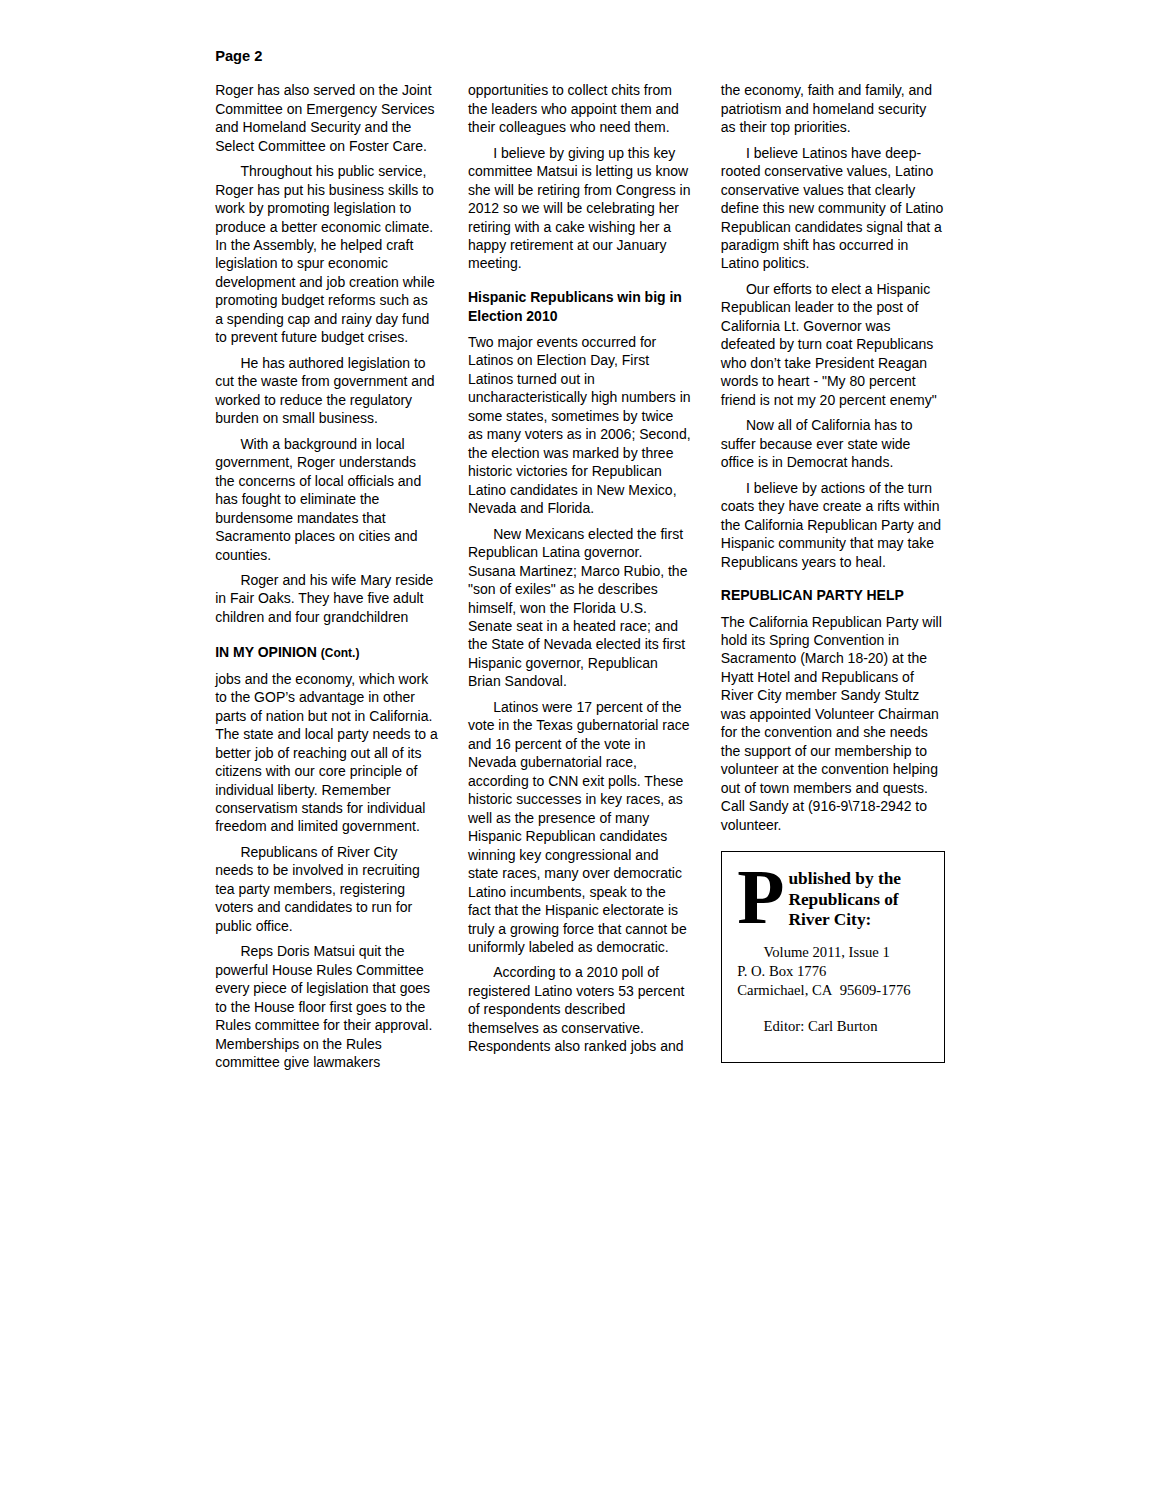Page 2
Roger has also served on the Joint Committee on Emergency Services and Homeland Security and the Select Committee on Foster Care.
Throughout his public service, Roger has put his business skills to work by promoting legislation to produce a better economic climate. In the Assembly, he helped craft legislation to spur economic development and job creation while promoting budget reforms such as a spending cap and rainy day fund to prevent future budget crises.
He has authored legislation to cut the waste from government and worked to reduce the regulatory burden on small business.
With a background in local government, Roger understands the concerns of local officials and has fought to eliminate the burdensome mandates that Sacramento places on cities and counties.
Roger and his wife Mary reside in Fair Oaks. They have five adult children and four grandchildren
IN MY OPINION (Cont.)
jobs and the economy, which work to the GOP’s advantage in other parts of nation but not in California. The state and local party needs to a better job of reaching out all of its citizens with our core principle of individual liberty. Remember conservatism stands for individual freedom and limited government.
Republicans of River City needs to be involved in recruiting tea party members, registering voters and candidates to run for public office.
Reps Doris Matsui quit the powerful House Rules Committee every piece of legislation that goes to the House floor first goes to the Rules committee for their approval. Memberships on the Rules committee give lawmakers opportunities to collect chits from the leaders who appoint them and their colleagues who need them.
I believe by giving up this key committee Matsui is letting us know she will be retiring from Congress in 2012 so we will be celebrating her retiring with a cake wishing her a happy retirement at our January meeting.
Hispanic Republicans win big in Election 2010
Two major events occurred for Latinos on Election Day, First Latinos turned out in uncharacteristically high numbers in some states, sometimes by twice as many voters as in 2006; Second, the election was marked by three historic victories for Republican Latino candidates in New Mexico, Nevada and Florida.
New Mexicans elected the first Republican Latina governor. Susana Martinez; Marco Rubio, the "son of exiles" as he describes himself, won the Florida U.S. Senate seat in a heated race; and the State of Nevada elected its first Hispanic governor, Republican Brian Sandoval.
Latinos were 17 percent of the vote in the Texas gubernatorial race and 16 percent of the vote in Nevada gubernatorial race, according to CNN exit polls. These historic successes in key races, as well as the presence of many Hispanic Republican candidates winning key congressional and state races, many over democratic Latino incumbents, speak to the fact that the Hispanic electorate is truly a growing force that cannot be uniformly labeled as democratic.
According to a 2010 poll of registered Latino voters 53 percent of respondents described themselves as conservative. Respondents also ranked jobs and the economy, faith and family, and patriotism and homeland security as their top priorities.
I believe Latinos have deep-rooted conservative values, Latino conservative values that clearly define this new community of Latino Republican candidates signal that a paradigm shift has occurred in Latino politics.
Our efforts to elect a Hispanic Republican leader to the post of California Lt. Governor was defeated by turn coat Republicans who don’t take President Reagan words to heart - "My 80 percent friend is not my 20 percent enemy"
Now all of California has to suffer because ever state wide office is in Democrat hands.
I believe by actions of the turn coats they have create a rifts within the California Republican Party and Hispanic community that may take Republicans years to heal.
REPUBLICAN PARTY HELP
The California Republican Party will hold its Spring Convention in Sacramento (March 18-20) at the Hyatt Hotel and Republicans of River City member Sandy Stultz was appointed Volunteer Chairman for the convention and she needs the support of our membership to volunteer at the convention helping out of town members and quests. Call Sandy at (916-9\718-2942 to volunteer.
P
ublished by the Republicans of River City:
Volume 2011, Issue 1
P. O. Box 1776
Carmichael, CA 95609-1776
Editor: Carl Burton